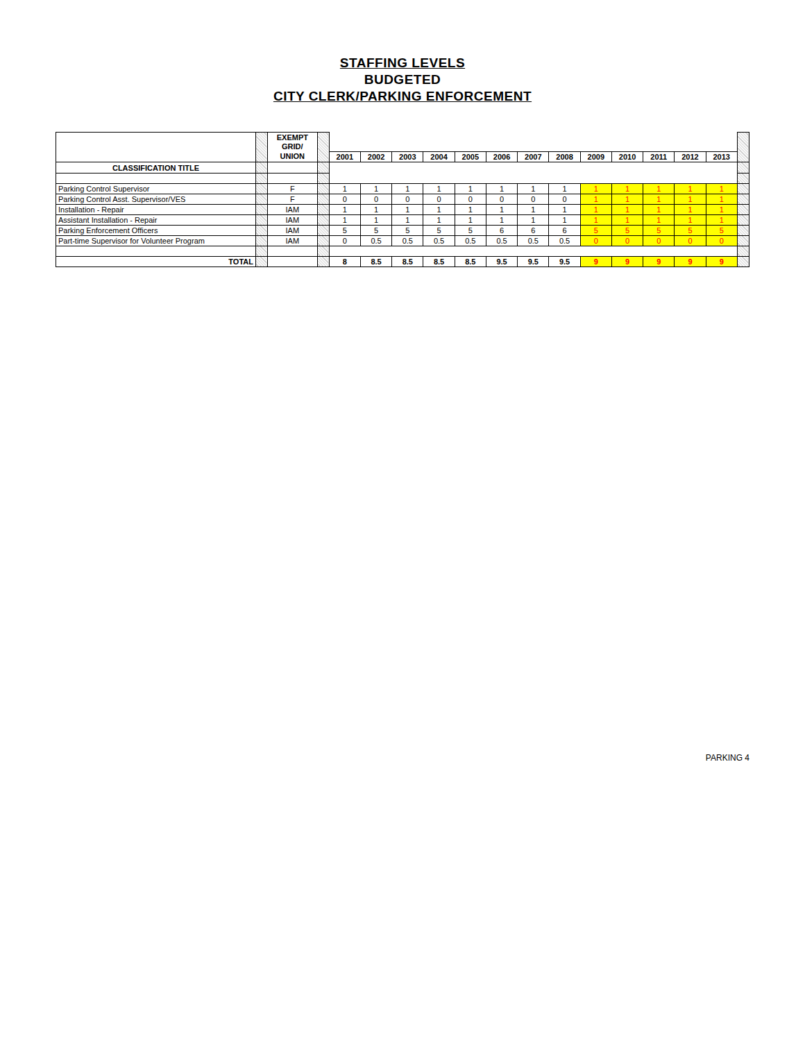STAFFING LEVELS
BUDGETED
CITY CLERK/PARKING ENFORCEMENT
| | | EXEMPT GRID/ | | | |
| --- | --- | --- | --- | --- | --- |
| UNION | 2001 | 2002 | 2003 | 2004 | 2005 | 2006 | 2007 | 2008 | 2009 | 2010 | 2011 | 2012 | 2013 |
| CLASSIFICATION TITLE | | | | | |
| Parking Control Supervisor | | F | | 1 | 1 | 1 | 1 | 1 | 1 | 1 | 1 | 1 | 1 | 1 | 1 | 1 | |
| Parking Control Asst. Supervisor/VES | | F | | 0 | 0 | 0 | 0 | 0 | 0 | 0 | 0 | 1 | 1 | 1 | 1 | 1 | |
| Installation - Repair | | IAM | | 1 | 1 | 1 | 1 | 1 | 1 | 1 | 1 | 1 | 1 | 1 | 1 | 1 | |
| Assistant Installation - Repair | | IAM | | 1 | 1 | 1 | 1 | 1 | 1 | 1 | 1 | 1 | 1 | 1 | 1 | 1 | |
| Parking Enforcement Officers | | IAM | | 5 | 5 | 5 | 5 | 5 | 6 | 6 | 6 | 5 | 5 | 5 | 5 | 5 | |
| Part-time Supervisor for Volunteer Program | | IAM | | 0 | 0.5 | 0.5 | 0.5 | 0.5 | 0.5 | 0.5 | 0.5 | 0 | 0 | 0 | 0 | 0 | |
| TOTAL | | | | 8 | 8.5 | 8.5 | 8.5 | 8.5 | 9.5 | 9.5 | 9.5 | 9 | 9 | 9 | 9 | 9 | |
PARKING 4